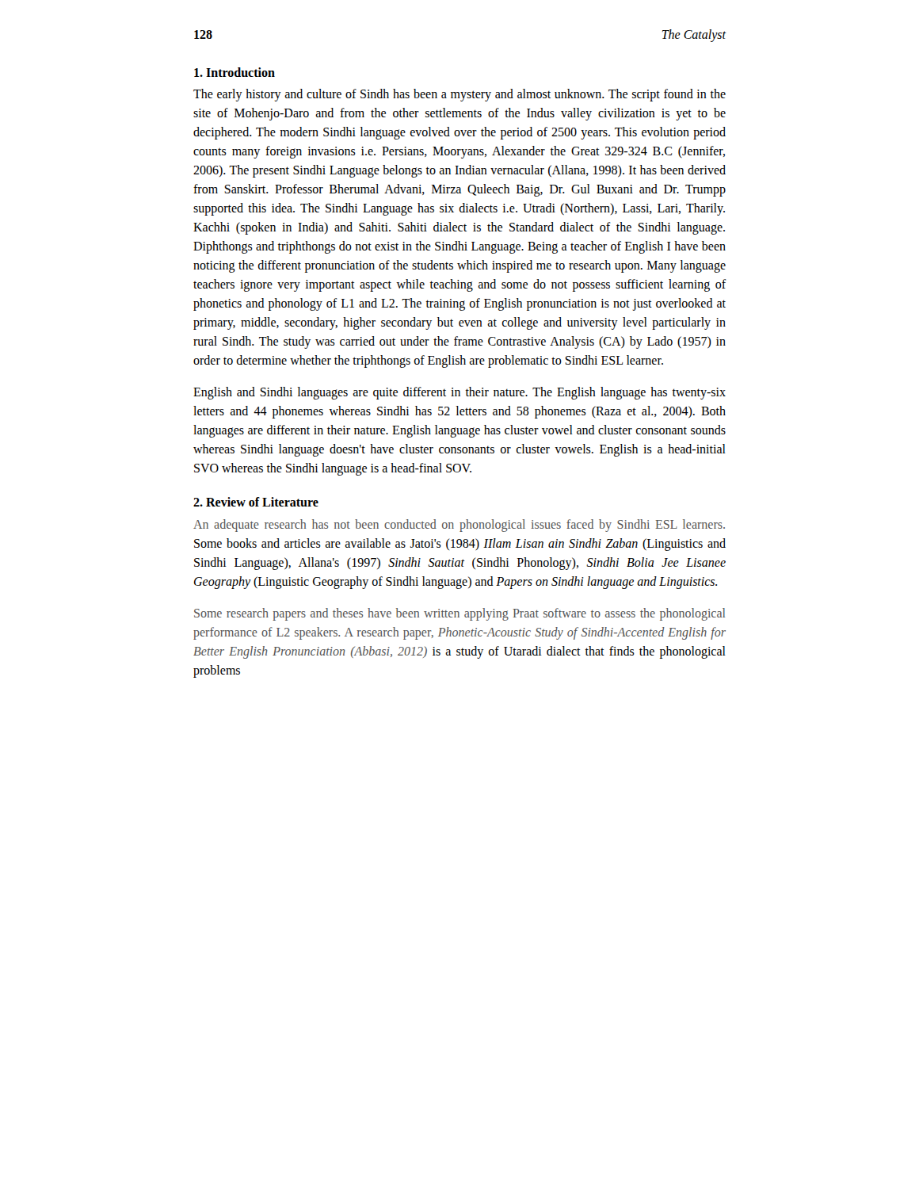128 The Catalyst
1. Introduction
The early history and culture of Sindh has been a mystery and almost unknown. The script found in the site of Mohenjo-Daro and from the other settlements of the Indus valley civilization is yet to be deciphered. The modern Sindhi language evolved over the period of 2500 years. This evolution period counts many foreign invasions i.e. Persians, Mooryans, Alexander the Great 329-324 B.C (Jennifer, 2006). The present Sindhi Language belongs to an Indian vernacular (Allana, 1998). It has been derived from Sanskirt. Professor Bherumal Advani, Mirza Quleech Baig, Dr. Gul Buxani and Dr. Trumpp supported this idea. The Sindhi Language has six dialects i.e. Utradi (Northern), Lassi, Lari, Tharily. Kachhi (spoken in India) and Sahiti. Sahiti dialect is the Standard dialect of the Sindhi language. Diphthongs and triphthongs do not exist in the Sindhi Language. Being a teacher of English I have been noticing the different pronunciation of the students which inspired me to research upon. Many language teachers ignore very important aspect while teaching and some do not possess sufficient learning of phonetics and phonology of L1 and L2. The training of English pronunciation is not just overlooked at primary, middle, secondary, higher secondary but even at college and university level particularly in rural Sindh. The study was carried out under the frame Contrastive Analysis (CA) by Lado (1957) in order to determine whether the triphthongs of English are problematic to Sindhi ESL learner.
English and Sindhi languages are quite different in their nature. The English language has twenty-six letters and 44 phonemes whereas Sindhi has 52 letters and 58 phonemes (Raza et al., 2004). Both languages are different in their nature. English language has cluster vowel and cluster consonant sounds whereas Sindhi language doesn't have cluster consonants or cluster vowels. English is a head-initial SVO whereas the Sindhi language is a head-final SOV.
2. Review of Literature
An adequate research has not been conducted on phonological issues faced by Sindhi ESL learners. Some books and articles are available as Jatoi's (1984) IIlam Lisan ain Sindhi Zaban (Linguistics and Sindhi Language), Allana's (1997) Sindhi Sautiat (Sindhi Phonology), Sindhi Bolia Jee Lisanee Geography (Linguistic Geography of Sindhi language) and Papers on Sindhi language and Linguistics.
Some research papers and theses have been written applying Praat software to assess the phonological performance of L2 speakers. A research paper, Phonetic-Acoustic Study of Sindhi-Accented English for Better English Pronunciation (Abbasi, 2012) is a study of Utaradi dialect that finds the phonological problems